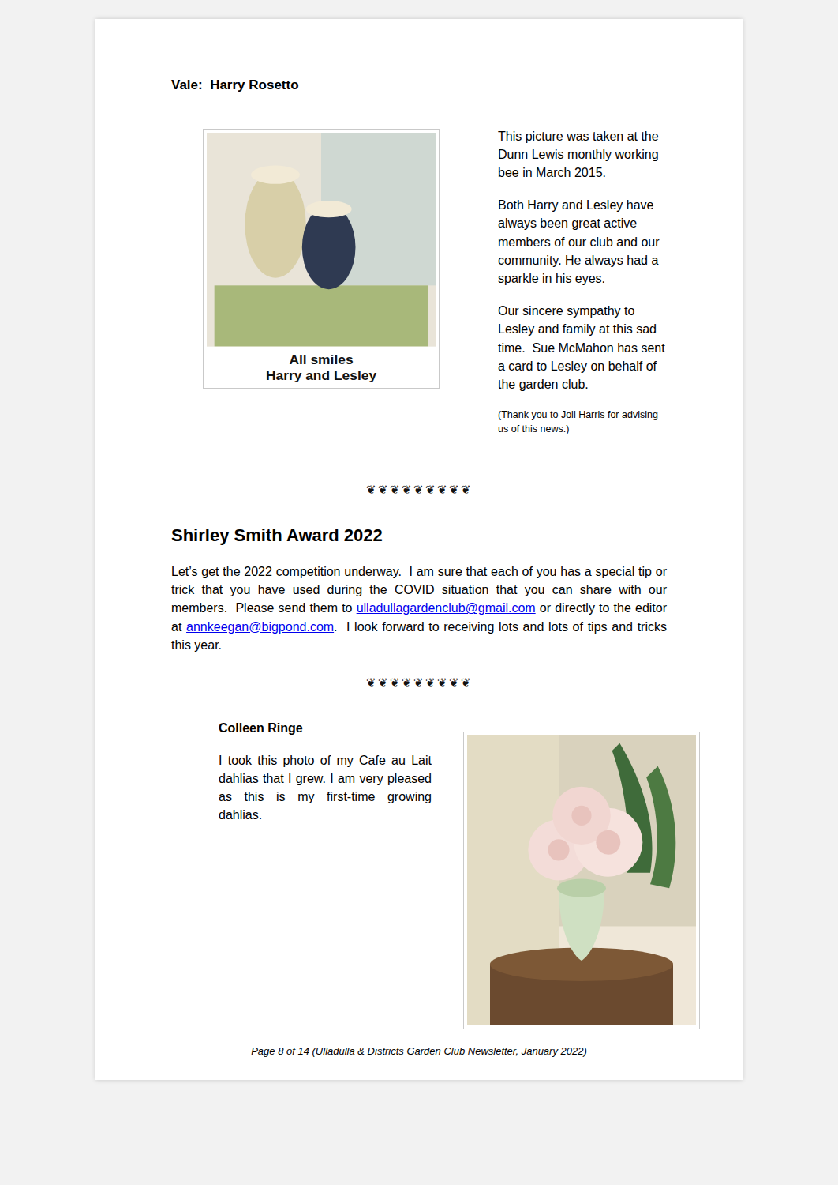Vale: Harry Rosetto
This picture was taken at the Dunn Lewis monthly working bee in March 2015.
Both Harry and Lesley have always been great active members of our club and our community. He always had a sparkle in his eyes.
Our sincere sympathy to Lesley and family at this sad time. Sue McMahon has sent a card to Lesley on behalf of the garden club.
(Thank you to Joii Harris for advising us of this news.)
❦❦❦❦❦❦❦❦❦
Shirley Smith Award 2022
Let’s get the 2022 competition underway. I am sure that each of you has a special tip or trick that you have used during the COVID situation that you can share with our members. Please send them to ulladullagardenclub@gmail.com or directly to the editor at annkeegan@bigpond.com. I look forward to receiving lots and lots of tips and tricks this year.
❦❦❦❦❦❦❦❦❦
Colleen Ringe
I took this photo of my Cafe au Lait dahlias that I grew. I am very pleased as this is my first-time growing dahlias.
Page 8 of 14 (Ulladulla & Districts Garden Club Newsletter, January 2022)